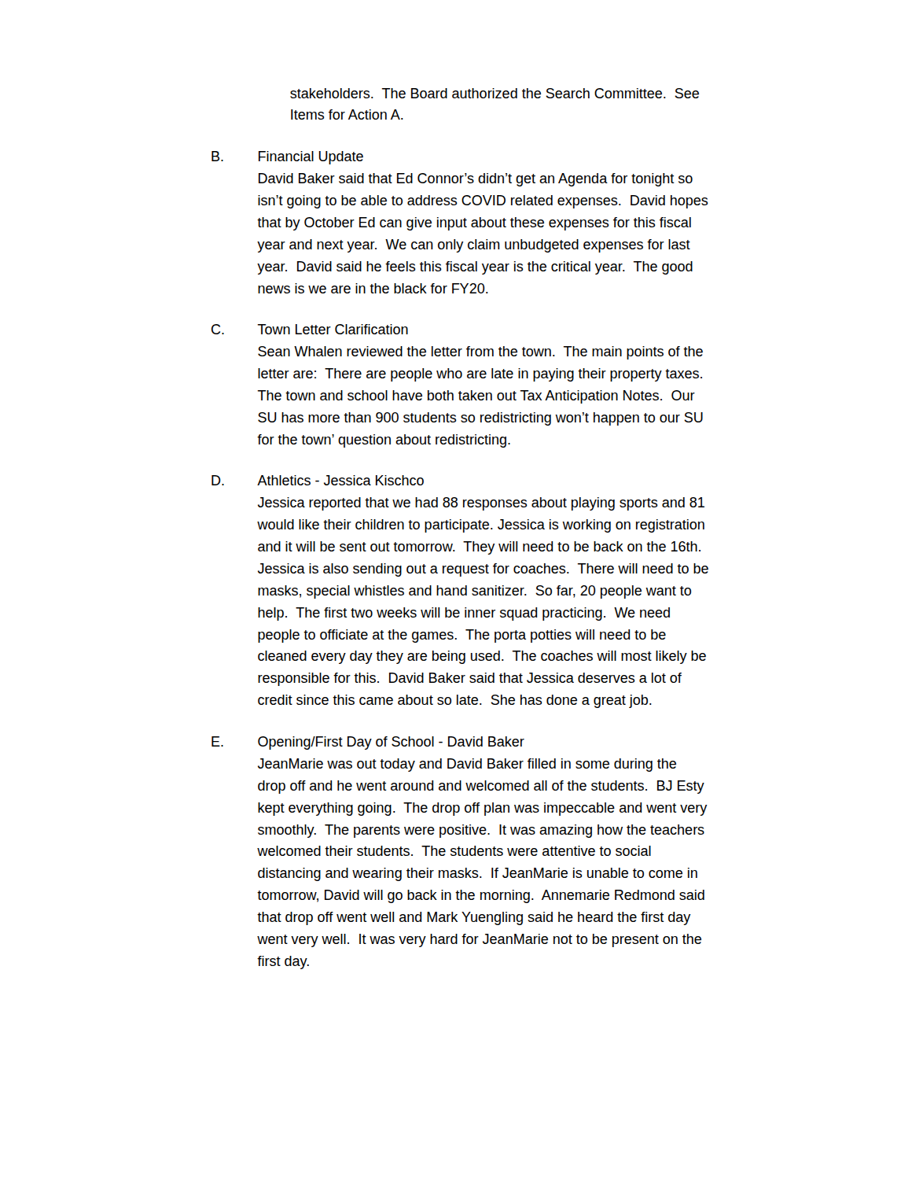stakeholders. The Board authorized the Search Committee. See Items for Action A.
B.
Financial Update
David Baker said that Ed Connor’s didn’t get an Agenda for tonight so isn’t going to be able to address COVID related expenses. David hopes that by October Ed can give input about these expenses for this fiscal year and next year. We can only claim unbudgeted expenses for last year. David said he feels this fiscal year is the critical year. The good news is we are in the black for FY20.
C.
Town Letter Clarification
Sean Whalen reviewed the letter from the town. The main points of the letter are: There are people who are late in paying their property taxes. The town and school have both taken out Tax Anticipation Notes. Our SU has more than 900 students so redistricting won’t happen to our SU for the town’ question about redistricting.
D.
Athletics - Jessica Kischco
Jessica reported that we had 88 responses about playing sports and 81 would like their children to participate. Jessica is working on registration and it will be sent out tomorrow. They will need to be back on the 16th. Jessica is also sending out a request for coaches. There will need to be masks, special whistles and hand sanitizer. So far, 20 people want to help. The first two weeks will be inner squad practicing. We need people to officiate at the games. The porta potties will need to be cleaned every day they are being used. The coaches will most likely be responsible for this. David Baker said that Jessica deserves a lot of credit since this came about so late. She has done a great job.
E.
Opening/First Day of School - David Baker
JeanMarie was out today and David Baker filled in some during the drop off and he went around and welcomed all of the students. BJ Esty kept everything going. The drop off plan was impeccable and went very smoothly. The parents were positive. It was amazing how the teachers welcomed their students. The students were attentive to social distancing and wearing their masks. If JeanMarie is unable to come in tomorrow, David will go back in the morning. Annemarie Redmond said that drop off went well and Mark Yuengling said he heard the first day went very well. It was very hard for JeanMarie not to be present on the first day.